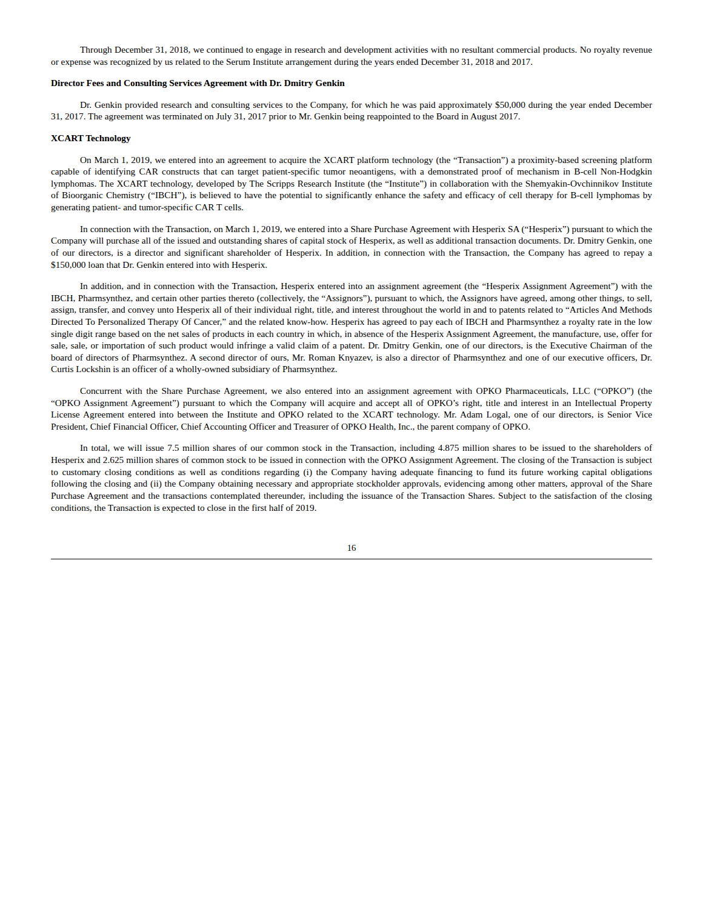Through December 31, 2018, we continued to engage in research and development activities with no resultant commercial products. No royalty revenue or expense was recognized by us related to the Serum Institute arrangement during the years ended December 31, 2018 and 2017.
Director Fees and Consulting Services Agreement with Dr. Dmitry Genkin
Dr. Genkin provided research and consulting services to the Company, for which he was paid approximately $50,000 during the year ended December 31, 2017. The agreement was terminated on July 31, 2017 prior to Mr. Genkin being reappointed to the Board in August 2017.
XCART Technology
On March 1, 2019, we entered into an agreement to acquire the XCART platform technology (the “Transaction”) a proximity-based screening platform capable of identifying CAR constructs that can target patient-specific tumor neoantigens, with a demonstrated proof of mechanism in B-cell Non-Hodgkin lymphomas. The XCART technology, developed by The Scripps Research Institute (the “Institute”) in collaboration with the Shemyakin-Ovchinnikov Institute of Bioorganic Chemistry (“IBCH”), is believed to have the potential to significantly enhance the safety and efficacy of cell therapy for B-cell lymphomas by generating patient- and tumor-specific CAR T cells.
In connection with the Transaction, on March 1, 2019, we entered into a Share Purchase Agreement with Hesperix SA (“Hesperix”) pursuant to which the Company will purchase all of the issued and outstanding shares of capital stock of Hesperix, as well as additional transaction documents. Dr. Dmitry Genkin, one of our directors, is a director and significant shareholder of Hesperix. In addition, in connection with the Transaction, the Company has agreed to repay a $150,000 loan that Dr. Genkin entered into with Hesperix.
In addition, and in connection with the Transaction, Hesperix entered into an assignment agreement (the “Hesperix Assignment Agreement”) with the IBCH, Pharmsynthez, and certain other parties thereto (collectively, the “Assignors”), pursuant to which, the Assignors have agreed, among other things, to sell, assign, transfer, and convey unto Hesperix all of their individual right, title, and interest throughout the world in and to patents related to “Articles And Methods Directed To Personalized Therapy Of Cancer,” and the related know-how. Hesperix has agreed to pay each of IBCH and Pharmsynthez a royalty rate in the low single digit range based on the net sales of products in each country in which, in absence of the Hesperix Assignment Agreement, the manufacture, use, offer for sale, sale, or importation of such product would infringe a valid claim of a patent. Dr. Dmitry Genkin, one of our directors, is the Executive Chairman of the board of directors of Pharmsynthez. A second director of ours, Mr. Roman Knyazev, is also a director of Pharmsynthez and one of our executive officers, Dr. Curtis Lockshin is an officer of a wholly-owned subsidiary of Pharmsynthez.
Concurrent with the Share Purchase Agreement, we also entered into an assignment agreement with OPKO Pharmaceuticals, LLC (“OPKO”) (the “OPKO Assignment Agreement”) pursuant to which the Company will acquire and accept all of OPKO’s right, title and interest in an Intellectual Property License Agreement entered into between the Institute and OPKO related to the XCART technology. Mr. Adam Logal, one of our directors, is Senior Vice President, Chief Financial Officer, Chief Accounting Officer and Treasurer of OPKO Health, Inc., the parent company of OPKO.
In total, we will issue 7.5 million shares of our common stock in the Transaction, including 4.875 million shares to be issued to the shareholders of Hesperix and 2.625 million shares of common stock to be issued in connection with the OPKO Assignment Agreement. The closing of the Transaction is subject to customary closing conditions as well as conditions regarding (i) the Company having adequate financing to fund its future working capital obligations following the closing and (ii) the Company obtaining necessary and appropriate stockholder approvals, evidencing among other matters, approval of the Share Purchase Agreement and the transactions contemplated thereunder, including the issuance of the Transaction Shares. Subject to the satisfaction of the closing conditions, the Transaction is expected to close in the first half of 2019.
16